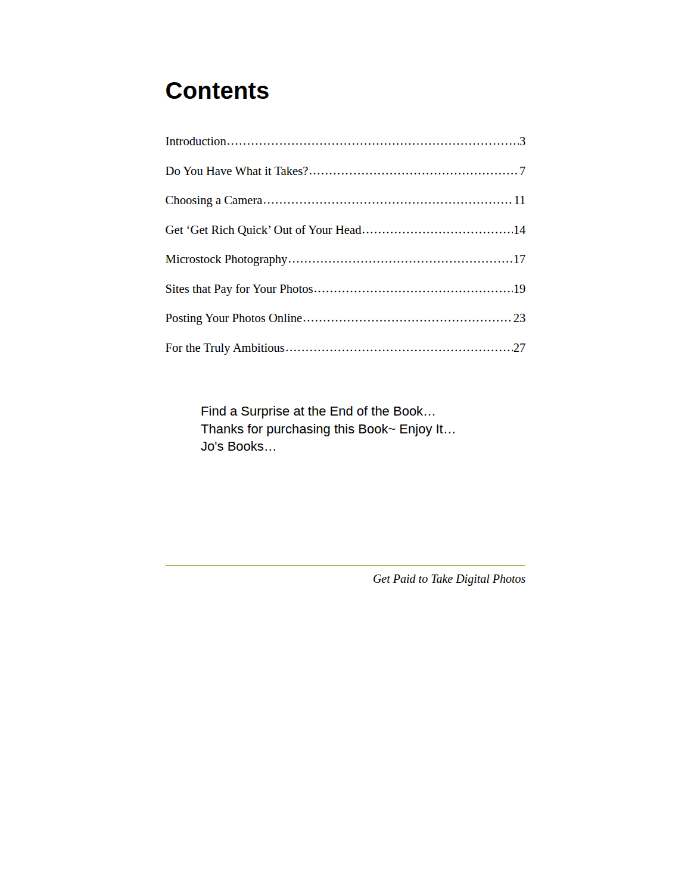Contents
Introduction .......................................................................................... 3
Do You Have What it Takes? .................................................................. 7
Choosing a Camera .............................................................................. 11
Get ‘Get Rich Quick’ Out of Your Head ............................................... 14
Microstock Photography ........................................................................ 17
Sites that Pay for Your Photos .............................................................. 19
Posting Your Photos Online .................................................................... 23
For the Truly Ambitious ......................................................................... 27
Find a Surprise at the End of the Book…
Thanks for purchasing this Book~ Enjoy It…
Jo's Books…
Get Paid to Take Digital Photos